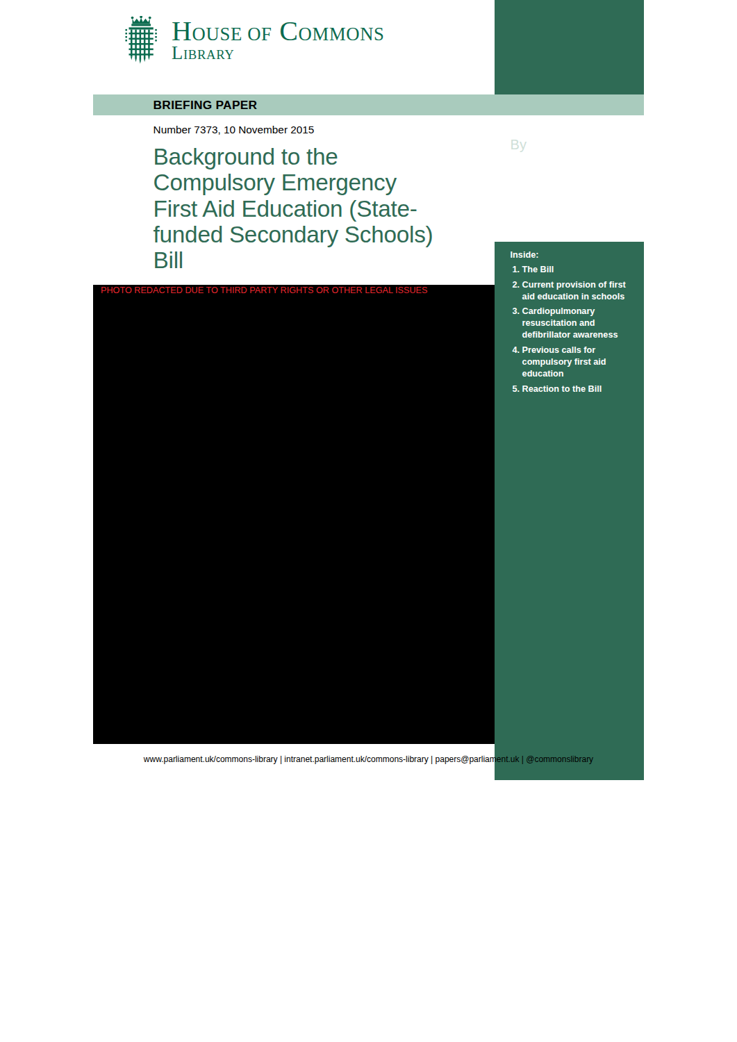HOUSE OF COMMONS
LIBRARY
BRIEFING PAPER
Number 7373, 10 November 2015
Background to the Compulsory Emergency First Aid Education (State-funded Secondary Schools) Bill
By David Foster
Inside:
The Bill
Current provision of first aid education in schools
Cardiopulmonary resuscitation and defibrillator awareness
Previous calls for compulsory first aid education
Reaction to the Bill
PHOTO REDACTED DUE TO THIRD PARTY RIGHTS OR OTHER LEGAL ISSUES
www.parliament.uk/commons-library | intranet.parliament.uk/commons-library | papers@parliament.uk | @commonslibrary